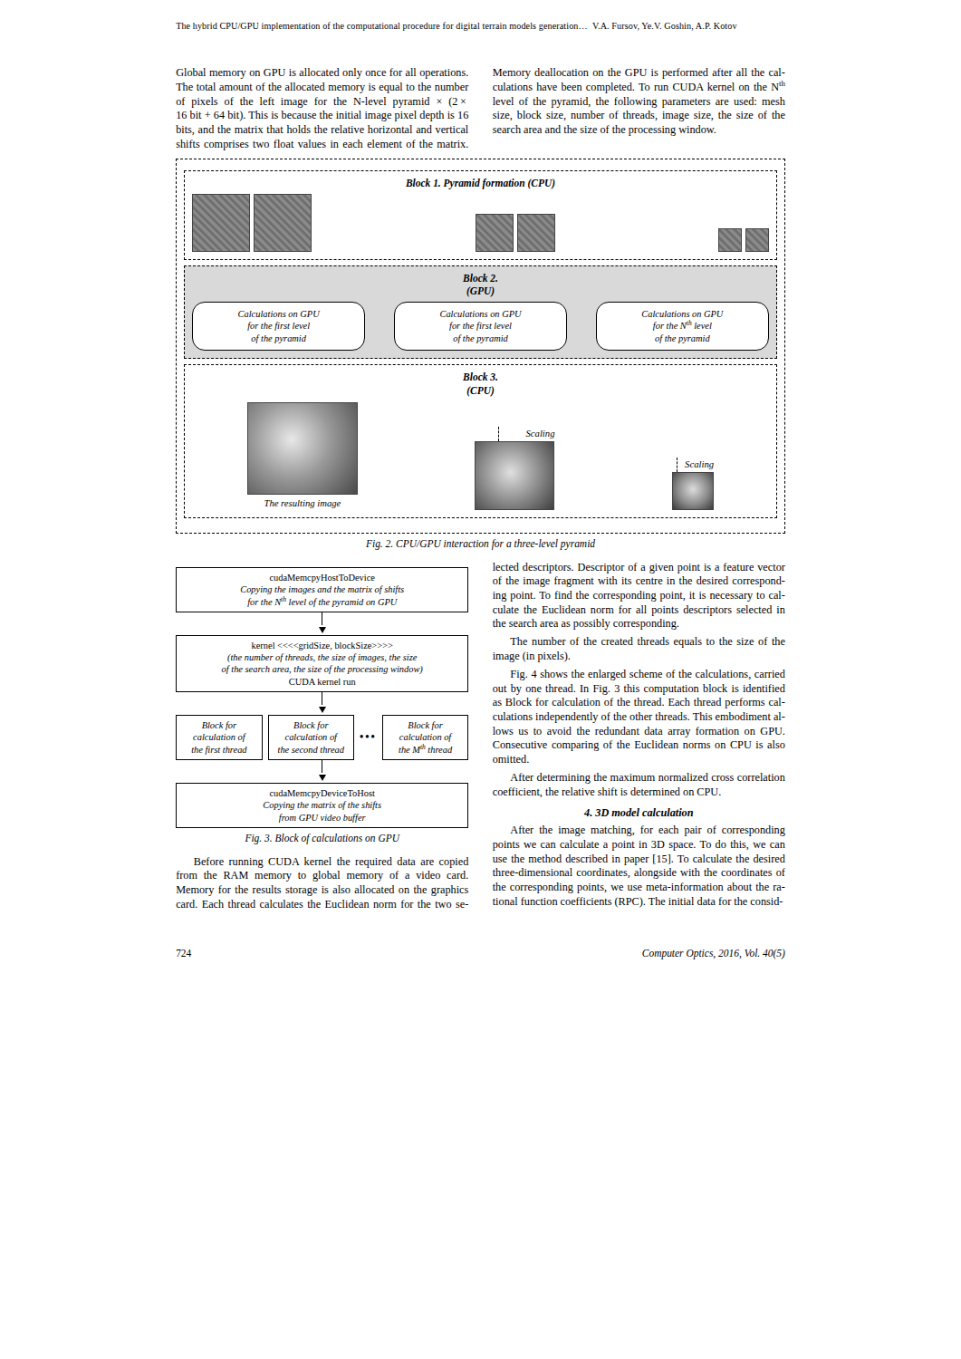The hybrid CPU/GPU implementation of the computational procedure for digital terrain models generation… V.A. Fursov, Ye.V. Goshin, A.P. Kotov
Global memory on GPU is allocated only once for all operations. The total amount of the allocated memory is equal to the number of pixels of the left image for the N-level pyramid × (2 × 16 bit + 64 bit). This is because the initial image pixel depth is 16 bits, and the matrix that holds the relative horizontal and vertical shifts comprises two float values in each element of the matrix. Memory deallocation on the GPU is performed after all the calculations have been completed. To run CUDA kernel on the Nth level of the pyramid, the following parameters are used: mesh size, block size, number of threads, image size, the size of the search area and the size of the processing window.
Block 1. Pyramid formation (CPU)
Block 2.
(GPU)
Calculations on GPU
for the first level
of the pyramid
Calculations on GPU
for the first level
of the pyramid
Calculations on GPU
for the Nth level
of the pyramid
Block 3.
(CPU)
The resulting image
Scaling
Scaling
Fig. 2. CPU/GPU interaction for a three-level pyramid
cudaMemcpyHostToDevice
Copying the images and the matrix of shifts
for the Nth level of the pyramid on GPU
kernel <<<<gridSize, blockSize>>>>
(the number of threads, the size of images, the size
of the search area, the size of the processing window)
CUDA kernel run
Block for
calculation of
the first thread
Block for
calculation of
the second thread
•••
Block for
calculation of
the Mth thread
cudaMemcpyDeviceToHost
Copying the matrix of the shifts
from GPU video buffer
Fig. 3. Block of calculations on GPU
Before running CUDA kernel the required data are copied from the RAM memory to global memory of a video card. Memory for the results storage is also allocated on the graphics card. Each thread calculates the Euclidean norm for the two selected descriptors. Descriptor of a given point is a feature vector of the image fragment with its centre in the desired corresponding point. To find the corresponding point, it is necessary to calculate the Euclidean norm for all points descriptors selected in the search area as possibly corresponding.
The number of the created threads equals to the size of the image (in pixels).
Fig. 4 shows the enlarged scheme of the calculations, carried out by one thread. In Fig. 3 this computation block is identified as Block for calculation of the thread. Each thread performs calculations independently of the other threads. This embodiment allows us to avoid the redundant data array formation on GPU. Consecutive comparing of the Euclidean norms on CPU is also omitted.
After determining the maximum normalized cross correlation coefficient, the relative shift is determined on CPU.
4. 3D model calculation
After the image matching, for each pair of corresponding points we can calculate a point in 3D space. To do this, we can use the method described in paper [15]. To calculate the desired three-dimensional coordinates, alongside with the coordinates of the corresponding points, we use meta-information about the rational function coefficients (RPC). The initial data for the consid-
724
Computer Optics, 2016, Vol. 40(5)